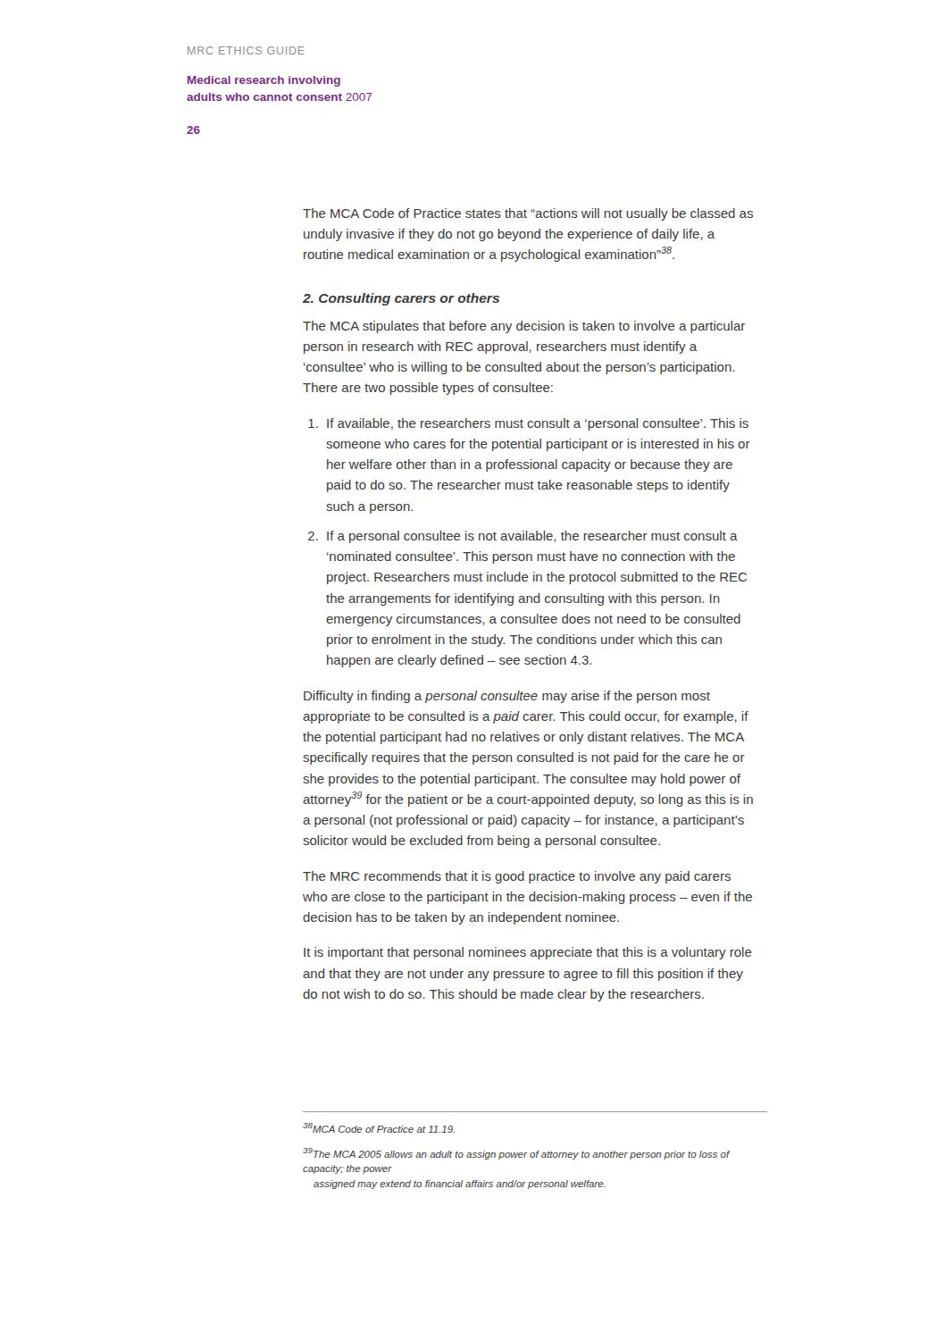MRC Ethics Guide
Medical research involving
adults who cannot consent 2007
26
The MCA Code of Practice states that “actions will not usually be classed as unduly invasive if they do not go beyond the experience of daily life, a routine medical examination or a psychological examination”38.
2. Consulting carers or others
The MCA stipulates that before any decision is taken to involve a particular person in research with REC approval, researchers must identify a ‘consultee’ who is willing to be consulted about the person’s participation. There are two possible types of consultee:
If available, the researchers must consult a ‘personal consultee’. This is someone who cares for the potential participant or is interested in his or her welfare other than in a professional capacity or because they are paid to do so. The researcher must take reasonable steps to identify such a person.
If a personal consultee is not available, the researcher must consult a ‘nominated consultee’. This person must have no connection with the project. Researchers must include in the protocol submitted to the REC the arrangements for identifying and consulting with this person. In emergency circumstances, a consultee does not need to be consulted prior to enrolment in the study. The conditions under which this can happen are clearly defined – see section 4.3.
Difficulty in finding a personal consultee may arise if the person most appropriate to be consulted is a paid carer. This could occur, for example, if the potential participant had no relatives or only distant relatives. The MCA specifically requires that the person consulted is not paid for the care he or she provides to the potential participant. The consultee may hold power of attorney39 for the patient or be a court-appointed deputy, so long as this is in a personal (not professional or paid) capacity – for instance, a participant’s solicitor would be excluded from being a personal consultee.
The MRC recommends that it is good practice to involve any paid carers who are close to the participant in the decision-making process – even if the decision has to be taken by an independent nominee.
It is important that personal nominees appreciate that this is a voluntary role and that they are not under any pressure to agree to fill this position if they do not wish to do so. This should be made clear by the researchers.
38 MCA Code of Practice at 11.19.
39 The MCA 2005 allows an adult to assign power of attorney to another person prior to loss of capacity; the powerassigned may extend to financial affairs and/or personal welfare.